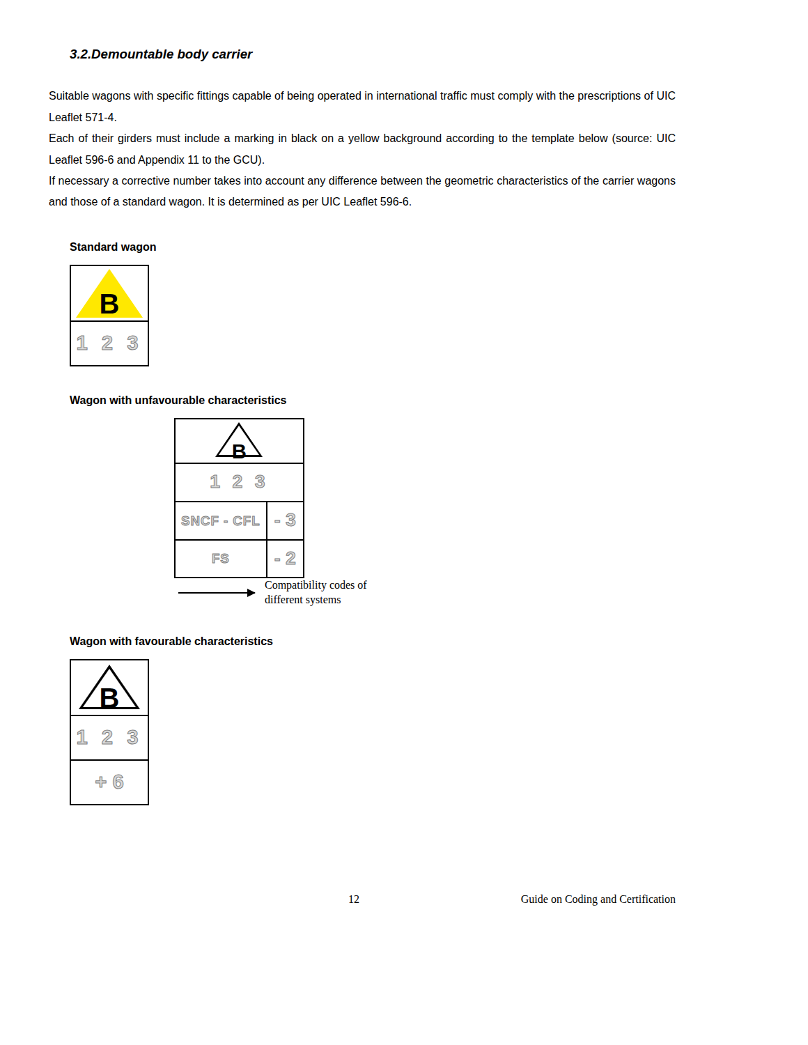3.2.Demountable body carrier
Suitable wagons with specific fittings capable of being operated in international traffic must comply with the prescriptions of UIC Leaflet 571-4.
Each of their girders must include a marking in black on a yellow background according to the template below (source: UIC Leaflet 596-6 and Appendix 11 to the GCU).
If necessary a corrective number takes into account any difference between the geometric characteristics of the carrier wagons and those of a standard wagon. It is determined as per UIC Leaflet 596-6.
Standard wagon
B
1 2 3
Wagon with unfavourable characteristics
| B |
| 1 2 3 |
| SNCF - CFL | - 3 |
| FS | - 2 |
Compatibility codes of
different systems
Wagon with favourable characteristics
B
1 2 3
+ 6
12
Guide on Coding and Certification